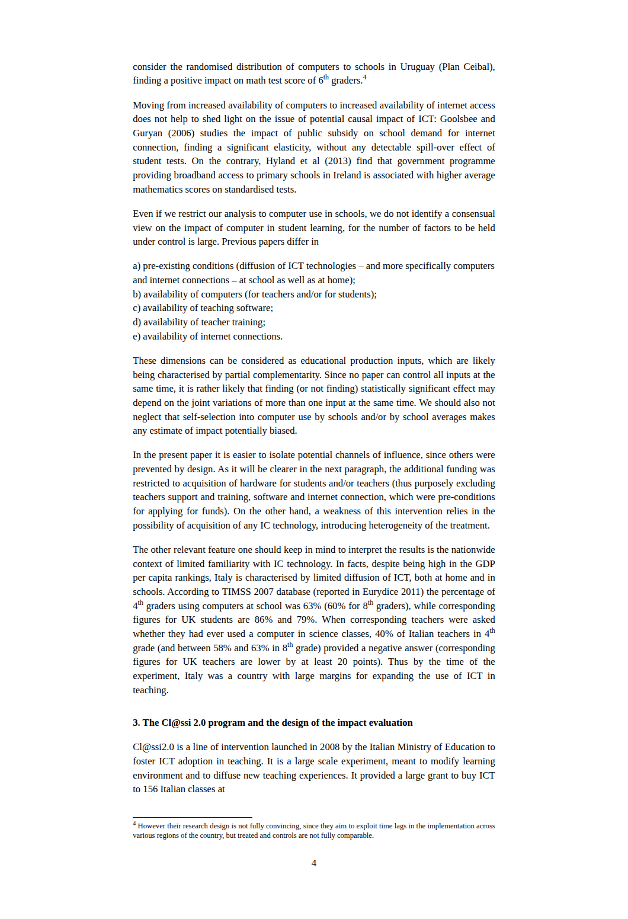consider the randomised distribution of computers to schools in Uruguay (Plan Ceibal), finding a positive impact on math test score of 6th graders.4
Moving from increased availability of computers to increased availability of internet access does not help to shed light on the issue of potential causal impact of ICT: Goolsbee and Guryan (2006) studies the impact of public subsidy on school demand for internet connection, finding a significant elasticity, without any detectable spill-over effect of student tests. On the contrary, Hyland et al (2013) find that government programme providing broadband access to primary schools in Ireland is associated with higher average mathematics scores on standardised tests.
Even if we restrict our analysis to computer use in schools, we do not identify a consensual view on the impact of computer in student learning, for the number of factors to be held under control is large. Previous papers differ in
a) pre-existing conditions (diffusion of ICT technologies – and more specifically computers and internet connections – at school as well as at home);
b) availability of computers (for teachers and/or for students);
c) availability of teaching software;
d) availability of teacher training;
e) availability of internet connections.
These dimensions can be considered as educational production inputs, which are likely being characterised by partial complementarity. Since no paper can control all inputs at the same time, it is rather likely that finding (or not finding) statistically significant effect may depend on the joint variations of more than one input at the same time. We should also not neglect that self-selection into computer use by schools and/or by school averages makes any estimate of impact potentially biased.
In the present paper it is easier to isolate potential channels of influence, since others were prevented by design. As it will be clearer in the next paragraph, the additional funding was restricted to acquisition of hardware for students and/or teachers (thus purposely excluding teachers support and training, software and internet connection, which were pre-conditions for applying for funds). On the other hand, a weakness of this intervention relies in the possibility of acquisition of any IC technology, introducing heterogeneity of the treatment.
The other relevant feature one should keep in mind to interpret the results is the nationwide context of limited familiarity with IC technology. In facts, despite being high in the GDP per capita rankings, Italy is characterised by limited diffusion of ICT, both at home and in schools. According to TIMSS 2007 database (reported in Eurydice 2011) the percentage of 4th graders using computers at school was 63% (60% for 8th graders), while corresponding figures for UK students are 86% and 79%. When corresponding teachers were asked whether they had ever used a computer in science classes, 40% of Italian teachers in 4th grade (and between 58% and 63% in 8th grade) provided a negative answer (corresponding figures for UK teachers are lower by at least 20 points). Thus by the time of the experiment, Italy was a country with large margins for expanding the use of ICT in teaching.
3. The Cl@ssi 2.0 program and the design of the impact evaluation
Cl@ssi2.0 is a line of intervention launched in 2008 by the Italian Ministry of Education to foster ICT adoption in teaching. It is a large scale experiment, meant to modify learning environment and to diffuse new teaching experiences. It provided a large grant to buy ICT to 156 Italian classes at
4 However their research design is not fully convincing, since they aim to exploit time lags in the implementation across various regions of the country, but treated and controls are not fully comparable.
4